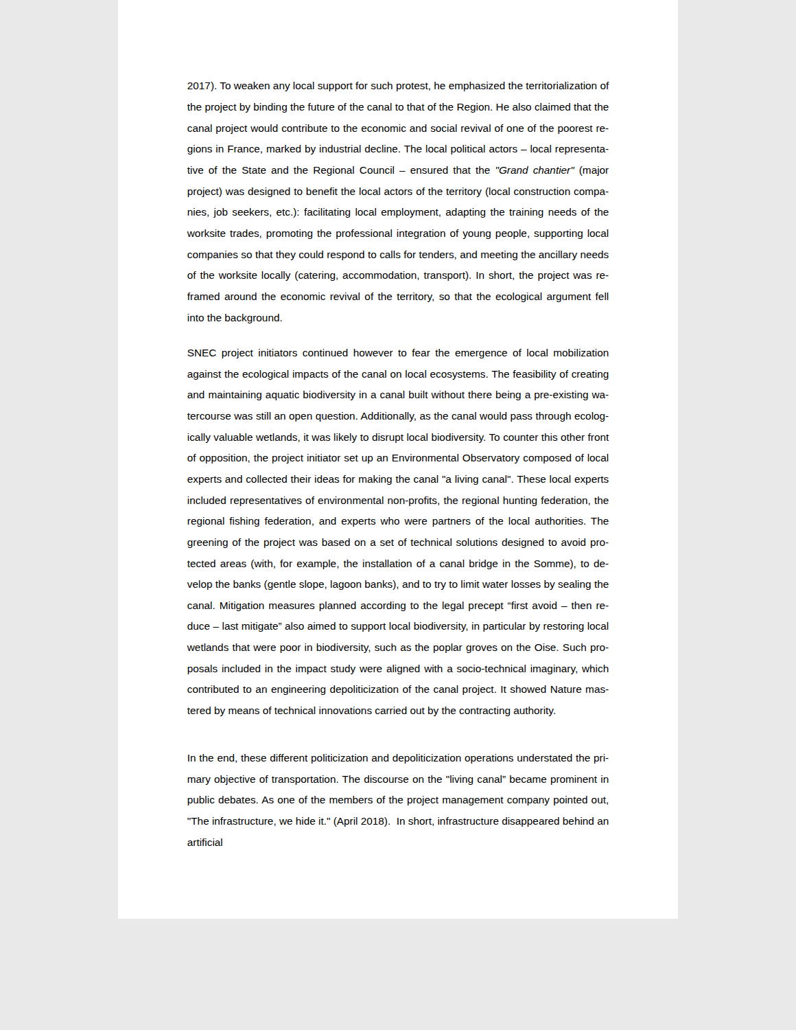2017). To weaken any local support for such protest, he emphasized the territorialization of the project by binding the future of the canal to that of the Region. He also claimed that the canal project would contribute to the economic and social revival of one of the poorest regions in France, marked by industrial decline. The local political actors – local representative of the State and the Regional Council – ensured that the "Grand chantier" (major project) was designed to benefit the local actors of the territory (local construction companies, job seekers, etc.): facilitating local employment, adapting the training needs of the worksite trades, promoting the professional integration of young people, supporting local companies so that they could respond to calls for tenders, and meeting the ancillary needs of the worksite locally (catering, accommodation, transport). In short, the project was reframed around the economic revival of the territory, so that the ecological argument fell into the background.
SNEC project initiators continued however to fear the emergence of local mobilization against the ecological impacts of the canal on local ecosystems. The feasibility of creating and maintaining aquatic biodiversity in a canal built without there being a pre-existing watercourse was still an open question. Additionally, as the canal would pass through ecologically valuable wetlands, it was likely to disrupt local biodiversity. To counter this other front of opposition, the project initiator set up an Environmental Observatory composed of local experts and collected their ideas for making the canal "a living canal". These local experts included representatives of environmental non-profits, the regional hunting federation, the regional fishing federation, and experts who were partners of the local authorities. The greening of the project was based on a set of technical solutions designed to avoid protected areas (with, for example, the installation of a canal bridge in the Somme), to develop the banks (gentle slope, lagoon banks), and to try to limit water losses by sealing the canal. Mitigation measures planned according to the legal precept “first avoid – then reduce – last mitigate” also aimed to support local biodiversity, in particular by restoring local wetlands that were poor in biodiversity, such as the poplar groves on the Oise. Such proposals included in the impact study were aligned with a socio-technical imaginary, which contributed to an engineering depoliticization of the canal project. It showed Nature mastered by means of technical innovations carried out by the contracting authority.
In the end, these different politicization and depoliticization operations understated the primary objective of transportation. The discourse on the "living canal” became prominent in public debates. As one of the members of the project management company pointed out, "The infrastructure, we hide it." (April 2018). In short, infrastructure disappeared behind an artificial